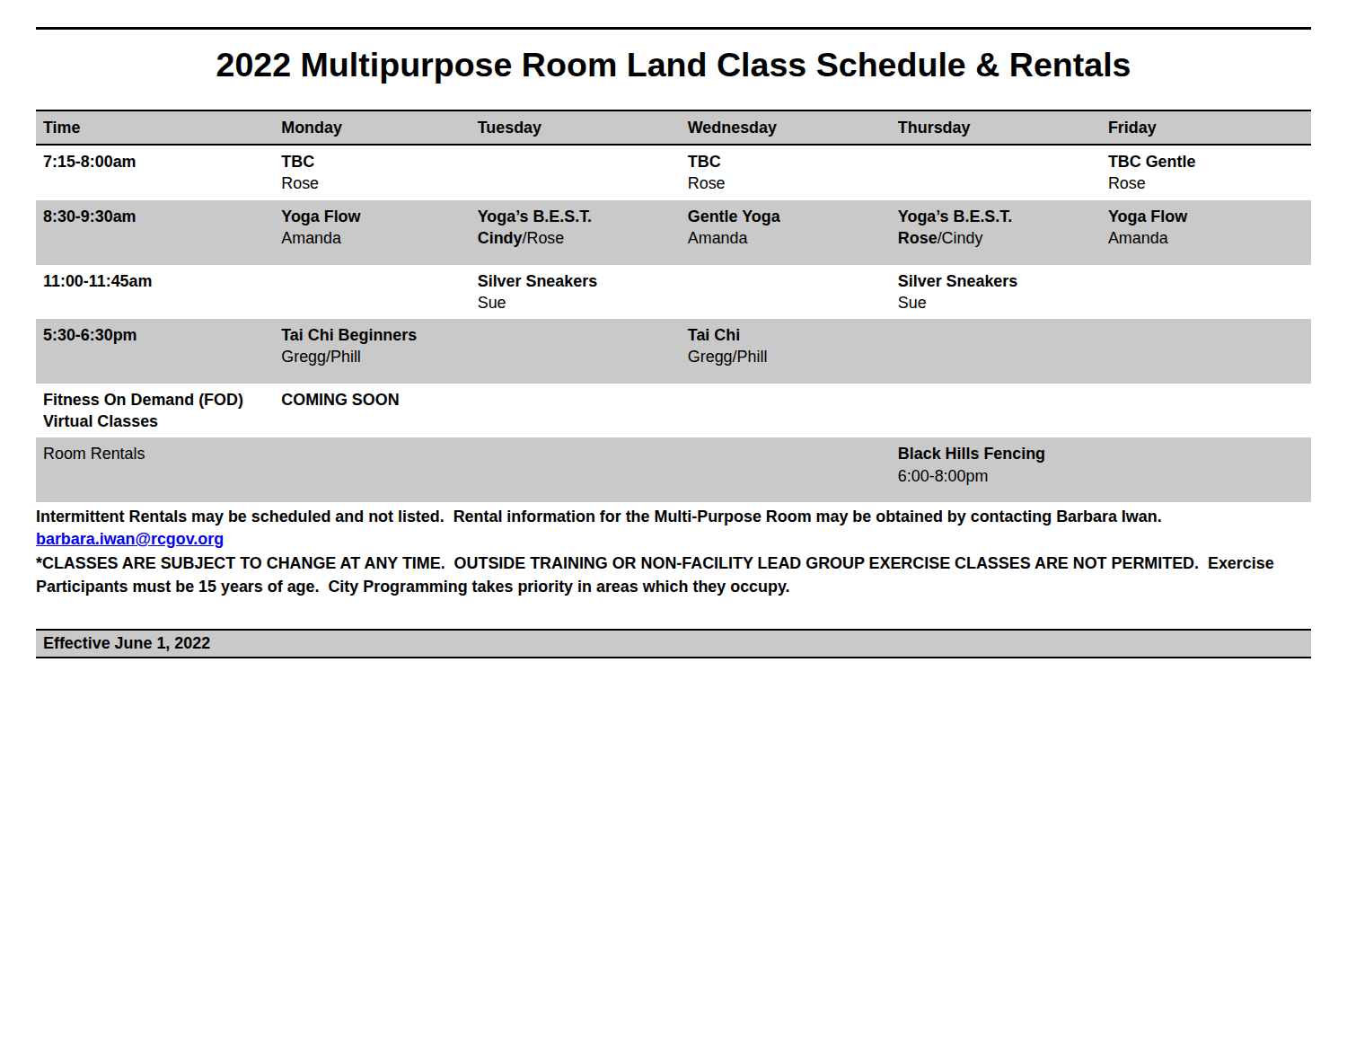2022 Multipurpose Room Land Class Schedule & Rentals
| Time | Monday | Tuesday | Wednesday | Thursday | Friday |
| --- | --- | --- | --- | --- | --- |
| 7:15-8:00am | TBC Rose | | TBC Rose | | TBC Gentle Rose |
| 8:30-9:30am | Yoga Flow Amanda | Yoga’s B.E.S.T. Cindy /Rose | Gentle Yoga Amanda | Yoga’s B.E.S.T. Rose /Cindy | Yoga Flow Amanda |
| 11:00-11:45am | | Silver Sneakers Sue | | Silver Sneakers Sue | |
| 5:30-6:30pm | Tai Chi Beginners Gregg/Phill | | Tai Chi Gregg/Phill | | |
| Fitness On Demand (FOD) Virtual Classes | COMING SOON | | | | |
| Room Rentals | | | | Black Hills Fencing 6:00-8:00pm | |
Intermittent Rentals may be scheduled and not listed. Rental information for the Multi-Purpose Room may be obtained by contacting Barbara Iwan. barbara.iwan@rcgov.org
*CLASSES ARE SUBJECT TO CHANGE AT ANY TIME. OUTSIDE TRAINING OR NON-FACILITY LEAD GROUP EXERCISE CLASSES ARE NOT PERMITED. Exercise Participants must be 15 years of age. City Programming takes priority in areas which they occupy.
Effective June 1, 2022